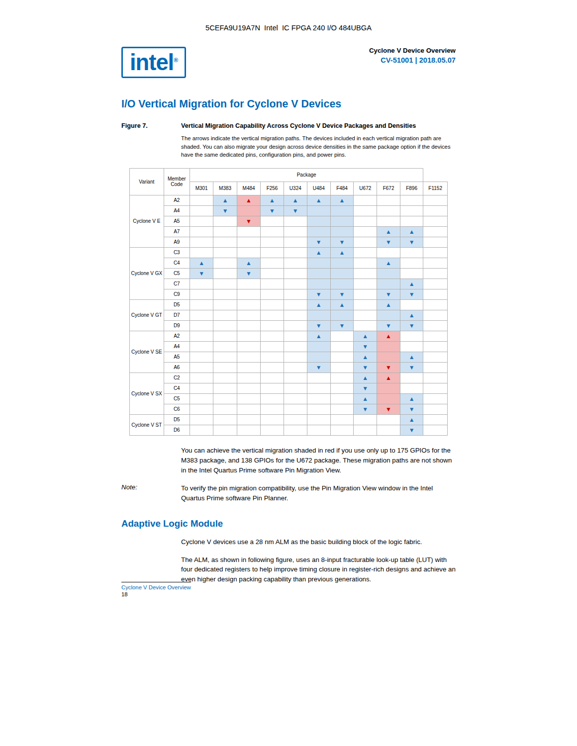5CEFA9U19A7N Intel IC FPGA 240 I/O 484UBGA
intel®
Cyclone V Device Overview
CV-51001 | 2018.05.07
I/O Vertical Migration for Cyclone V Devices
Figure 7.
Vertical Migration Capability Across Cyclone V Device Packages and Densities
The arrows indicate the vertical migration paths. The devices included in each vertical migration path are shaded. You can also migrate your design across device densities in the same package option if the devices have the same dedicated pins, configuration pins, and power pins.
| Variant | Member Code | Package |
| --- | --- | --- |
| M301 | M383 | M484 | F256 | U324 | U484 | F484 | U672 | F672 | F896 | F1152 |
| Cyclone V E | A2 | | ▲ | ▲ | ▲ | ▲ | ▲ | ▲ | | | | |
| A4 | | ▼ | | ▼ | ▼ | | | | | | |
| A5 | | | ▼ | | | | | | | | |
| A7 | | | | | | | | | ▲ | ▲ | |
| A9 | | | | | | ▼ | ▼ | | ▼ | ▼ | |
| Cyclone V GX | C3 | | | | | | ▲ | ▲ | | | | |
| C4 | ▲ | | ▲ | | | | | | ▲ | | |
| C5 | ▼ | | ▼ | | | | | | | | |
| C7 | | | | | | | | | | ▲ | |
| C9 | | | | | | ▼ | ▼ | | ▼ | ▼ | |
| Cyclone V GT | D5 | | | | | | ▲ | ▲ | | ▲ | | |
| D7 | | | | | | | | | | ▲ | |
| D9 | | | | | | ▼ | ▼ | | ▼ | ▼ | |
| Cyclone V SE | A2 | | | | | | ▲ | | ▲ | ▲ | | |
| A4 | | | | | | | | ▼ | | | |
| A5 | | | | | | | | ▲ | | ▲ | |
| A6 | | | | | | ▼ | | ▼ | ▼ | ▼ | |
| Cyclone V SX | C2 | | | | | | | | ▲ | ▲ | | |
| C4 | | | | | | | | ▼ | | | |
| C5 | | | | | | | | ▲ | | ▲ | |
| C6 | | | | | | | | ▼ | ▼ | ▼ | |
| Cyclone V ST | D5 | | | | | | | | | | ▲ | |
| D6 | | | | | | | | | | ▼ | |
You can achieve the vertical migration shaded in red if you use only up to 175 GPIOs for the M383 package, and 138 GPIOs for the U672 package. These migration paths are not shown in the Intel Quartus Prime software Pin Migration View.
Note:
To verify the pin migration compatibility, use the Pin Migration View window in the Intel Quartus Prime software Pin Planner.
Adaptive Logic Module
Cyclone V devices use a 28 nm ALM as the basic building block of the logic fabric.
The ALM, as shown in following figure, uses an 8-input fracturable look-up table (LUT) with four dedicated registers to help improve timing closure in register-rich designs and achieve an even higher design packing capability than previous generations.
Cyclone V Device Overview
18